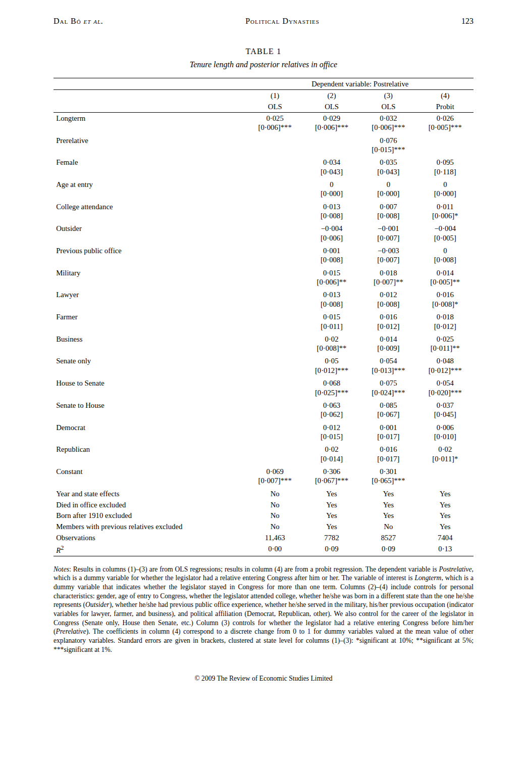Dal Bó et al. Political Dynasties 123
TABLE 1
Tenure length and posterior relatives in office
| | Dependent variable: Postrelative |
| --- | --- |
| | (1) | (2) | (3) | (4) |
| | OLS | OLS | OLS | Probit |
| Longterm | 0·025 | 0·029 | 0·032 | 0·026 |
| | [0·006]*** | [0·006]*** | [0·006]*** | [0·005]*** |
| Prerelative | | | 0·076 | |
| | | | [0·015]*** | |
| Female | | 0·034 | 0·035 | 0·095 |
| | | [0·043] | [0·043] | [0·118] |
| Age at entry | | 0 | 0 | 0 |
| | | [0·000] | [0·000] | [0·000] |
| College attendance | | 0·013 | 0·007 | 0·011 |
| | | [0·008] | [0·008] | [0·006]* |
| Outsider | | −0·004 | −0·001 | −0·004 |
| | | [0·006] | [0·007] | [0·005] |
| Previous public office | | 0·001 | −0·003 | 0 |
| | | [0·008] | [0·007] | [0·008] |
| Military | | 0·015 | 0·018 | 0·014 |
| | | [0·006]** | [0·007]** | [0·005]** |
| Lawyer | | 0·013 | 0·012 | 0·016 |
| | | [0·008] | [0·008] | [0·008]* |
| Farmer | | 0·015 | 0·016 | 0·018 |
| | | [0·011] | [0·012] | [0·012] |
| Business | | 0·02 | 0·014 | 0·025 |
| | | [0·008]** | [0·009] | [0·011]** |
| Senate only | | 0·05 | 0·054 | 0·048 |
| | | [0·012]*** | [0·013]*** | [0·012]*** |
| House to Senate | | 0·068 | 0·075 | 0·054 |
| | | [0·025]*** | [0·024]*** | [0·020]*** |
| Senate to House | | 0·063 | 0·085 | 0·037 |
| | | [0·062] | [0·067] | [0·045] |
| Democrat | | 0·012 | 0·001 | 0·006 |
| | | [0·015] | [0·017] | [0·010] |
| Republican | | 0·02 | 0·016 | 0·02 |
| | | [0·014] | [0·017] | [0·011]* |
| Constant | 0·069 | 0·306 | 0·301 | |
| | [0·007]*** | [0·067]*** | [0·065]*** | |
| Year and state effects | No | Yes | Yes | Yes |
| Died in office excluded | No | Yes | Yes | Yes |
| Born after 1910 excluded | No | Yes | Yes | Yes |
| Members with previous relatives excluded | No | Yes | No | Yes |
| Observations | 11,463 | 7782 | 8527 | 7404 |
| R 2 | 0·00 | 0·09 | 0·09 | 0·13 |
Notes: Results in columns (1)–(3) are from OLS regressions; results in column (4) are from a probit regression. The dependent variable is Postrelative, which is a dummy variable for whether the legislator had a relative entering Congress after him or her. The variable of interest is Longterm, which is a dummy variable that indicates whether the legislator stayed in Congress for more than one term. Columns (2)–(4) include controls for personal characteristics: gender, age of entry to Congress, whether the legislator attended college, whether he/she was born in a different state than the one he/she represents (Outsider), whether he/she had previous public office experience, whether he/she served in the military, his/her previous occupation (indicator variables for lawyer, farmer, and business), and political affiliation (Democrat, Republican, other). We also control for the career of the legislator in Congress (Senate only, House then Senate, etc.) Column (3) controls for whether the legislator had a relative entering Congress before him/her (Prerelative). The coefficients in column (4) correspond to a discrete change from 0 to 1 for dummy variables valued at the mean value of other explanatory variables. Standard errors are given in brackets, clustered at state level for columns (1)–(3): *significant at 10%; **significant at 5%; ***significant at 1%.
© 2009 The Review of Economic Studies Limited